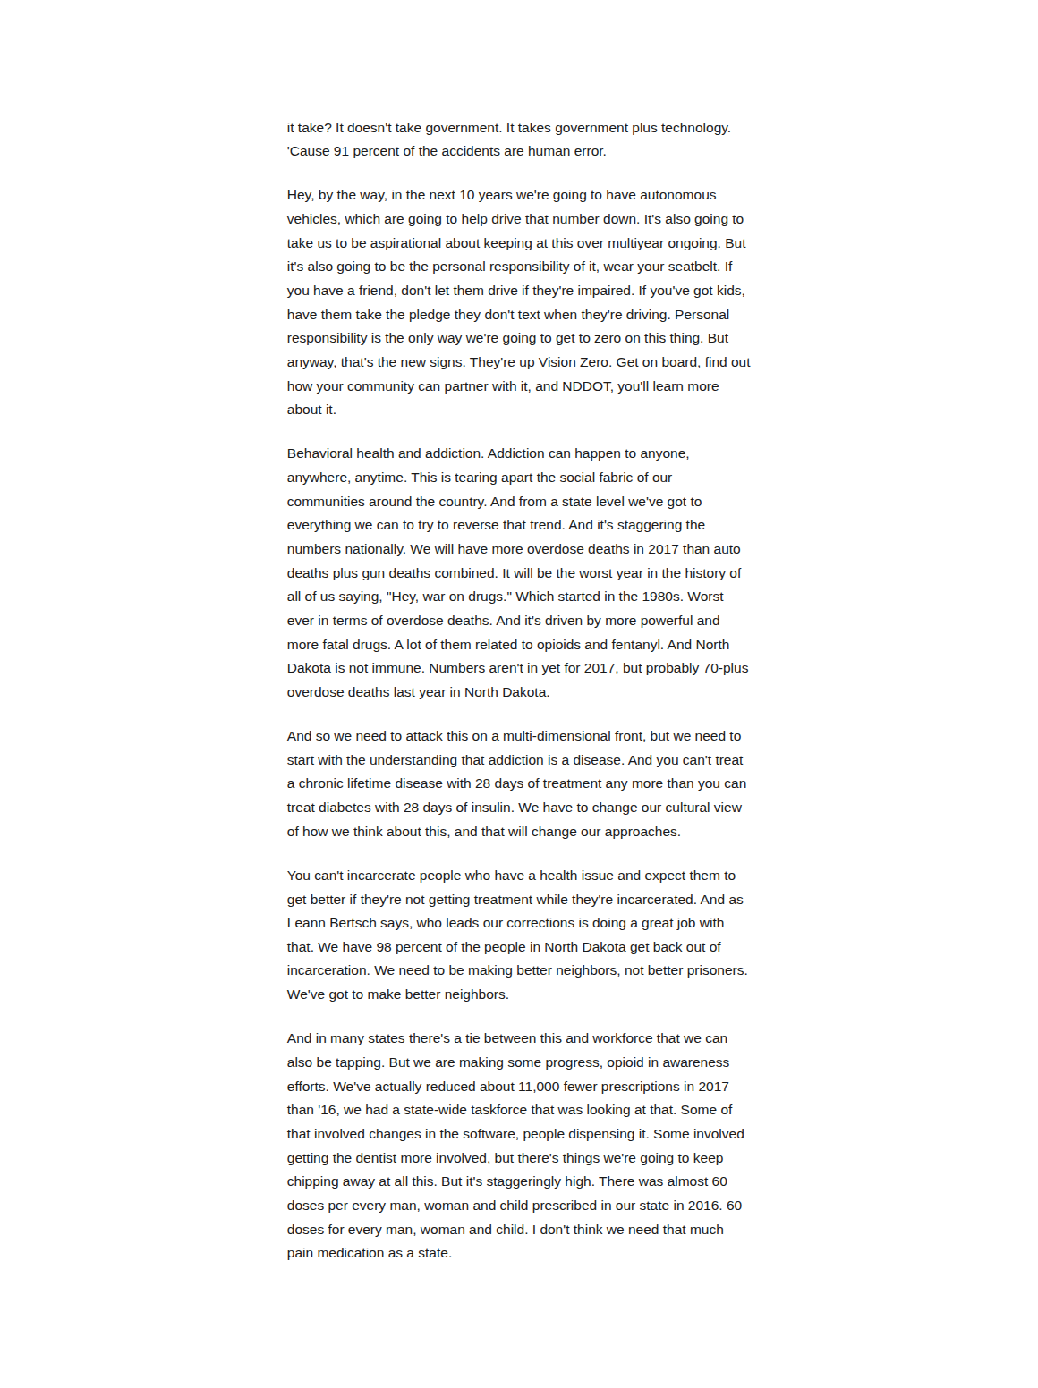it take? It doesn't take government. It takes government plus technology. 'Cause 91 percent of the accidents are human error.
Hey, by the way, in the next 10 years we're going to have autonomous vehicles, which are going to help drive that number down. It's also going to take us to be aspirational about keeping at this over multiyear ongoing. But it's also going to be the personal responsibility of it, wear your seatbelt. If you have a friend, don't let them drive if they're impaired. If you've got kids, have them take the pledge they don't text when they're driving. Personal responsibility is the only way we're going to get to zero on this thing. But anyway, that's the new signs. They're up Vision Zero. Get on board, find out how your community can partner with it, and NDDOT, you'll learn more about it.
Behavioral health and addiction. Addiction can happen to anyone, anywhere, anytime. This is tearing apart the social fabric of our communities around the country. And from a state level we've got to everything we can to try to reverse that trend. And it's staggering the numbers nationally. We will have more overdose deaths in 2017 than auto deaths plus gun deaths combined. It will be the worst year in the history of all of us saying, "Hey, war on drugs." Which started in the 1980s. Worst ever in terms of overdose deaths. And it's driven by more powerful and more fatal drugs. A lot of them related to opioids and fentanyl. And North Dakota is not immune. Numbers aren't in yet for 2017, but probably 70-plus overdose deaths last year in North Dakota.
And so we need to attack this on a multi-dimensional front, but we need to start with the understanding that addiction is a disease. And you can't treat a chronic lifetime disease with 28 days of treatment any more than you can treat diabetes with 28 days of insulin. We have to change our cultural view of how we think about this, and that will change our approaches.
You can't incarcerate people who have a health issue and expect them to get better if they're not getting treatment while they're incarcerated. And as Leann Bertsch says, who leads our corrections is doing a great job with that. We have 98 percent of the people in North Dakota get back out of incarceration. We need to be making better neighbors, not better prisoners. We've got to make better neighbors.
And in many states there's a tie between this and workforce that we can also be tapping. But we are making some progress, opioid in awareness efforts. We've actually reduced about 11,000 fewer prescriptions in 2017 than '16, we had a state-wide taskforce that was looking at that. Some of that involved changes in the software, people dispensing it. Some involved getting the dentist more involved, but there's things we're going to keep chipping away at all this. But it's staggeringly high. There was almost 60 doses per every man, woman and child prescribed in our state in 2016. 60 doses for every man, woman and child. I don't think we need that much pain medication as a state.